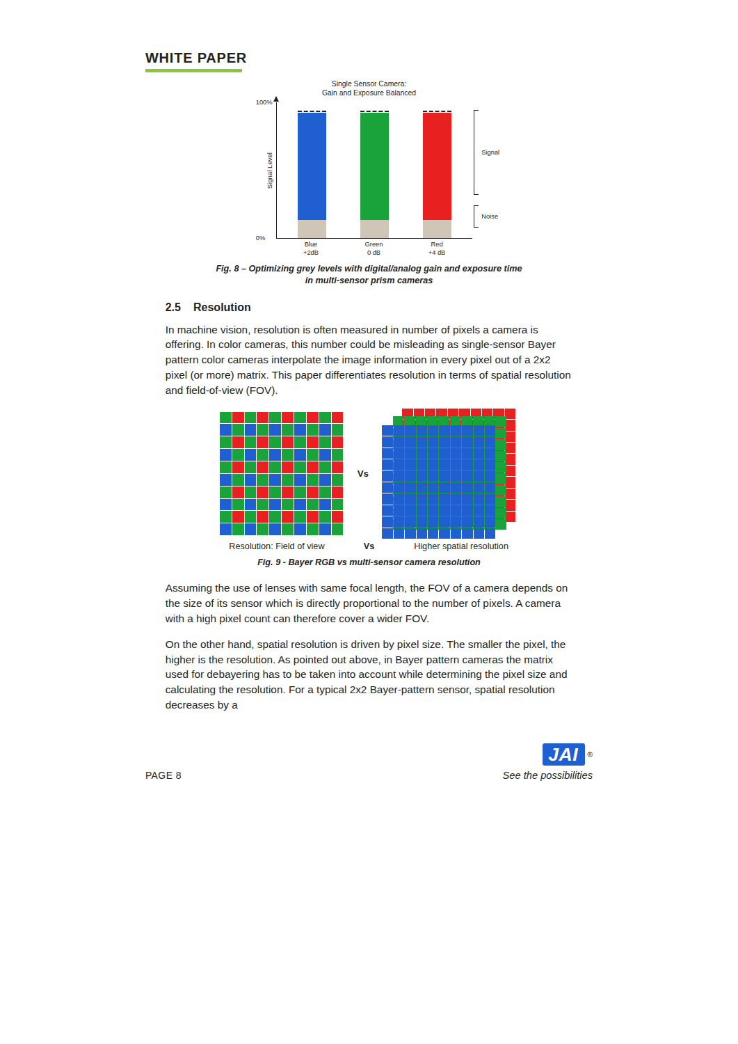WHITE PAPER
Single Sensor Camera:
Gain and Exposure Balanced
Signal Level
100%
0%
Signal
Noise
Blue
+2dB
Green
0 dB
Red
+4 dB
Fig. 8 – Optimizing grey levels with digital/analog gain and exposure time in multi-sensor prism cameras
2.5 Resolution
In machine vision, resolution is often measured in number of pixels a camera is offering. In color cameras, this number could be misleading as single-sensor Bayer pattern color cameras interpolate the image information in every pixel out of a 2x2 pixel (or more) matrix. This paper differentiates resolution in terms of spatial resolution and field-of-view (FOV).
Vs
Resolution: Field of view
Vs
Higher spatial resolution
Fig. 9 - Bayer RGB vs multi-sensor camera resolution
Assuming the use of lenses with same focal length, the FOV of a camera depends on the size of its sensor which is directly proportional to the number of pixels. A camera with a high pixel count can therefore cover a wider FOV.
On the other hand, spatial resolution is driven by pixel size. The smaller the pixel, the higher is the resolution. As pointed out above, in Bayer pattern cameras the matrix used for debayering has to be taken into account while determining the pixel size and calculating the resolution. For a typical 2x2 Bayer-pattern sensor, spatial resolution decreases by a
PAGE 8
JAI®
See the possibilities